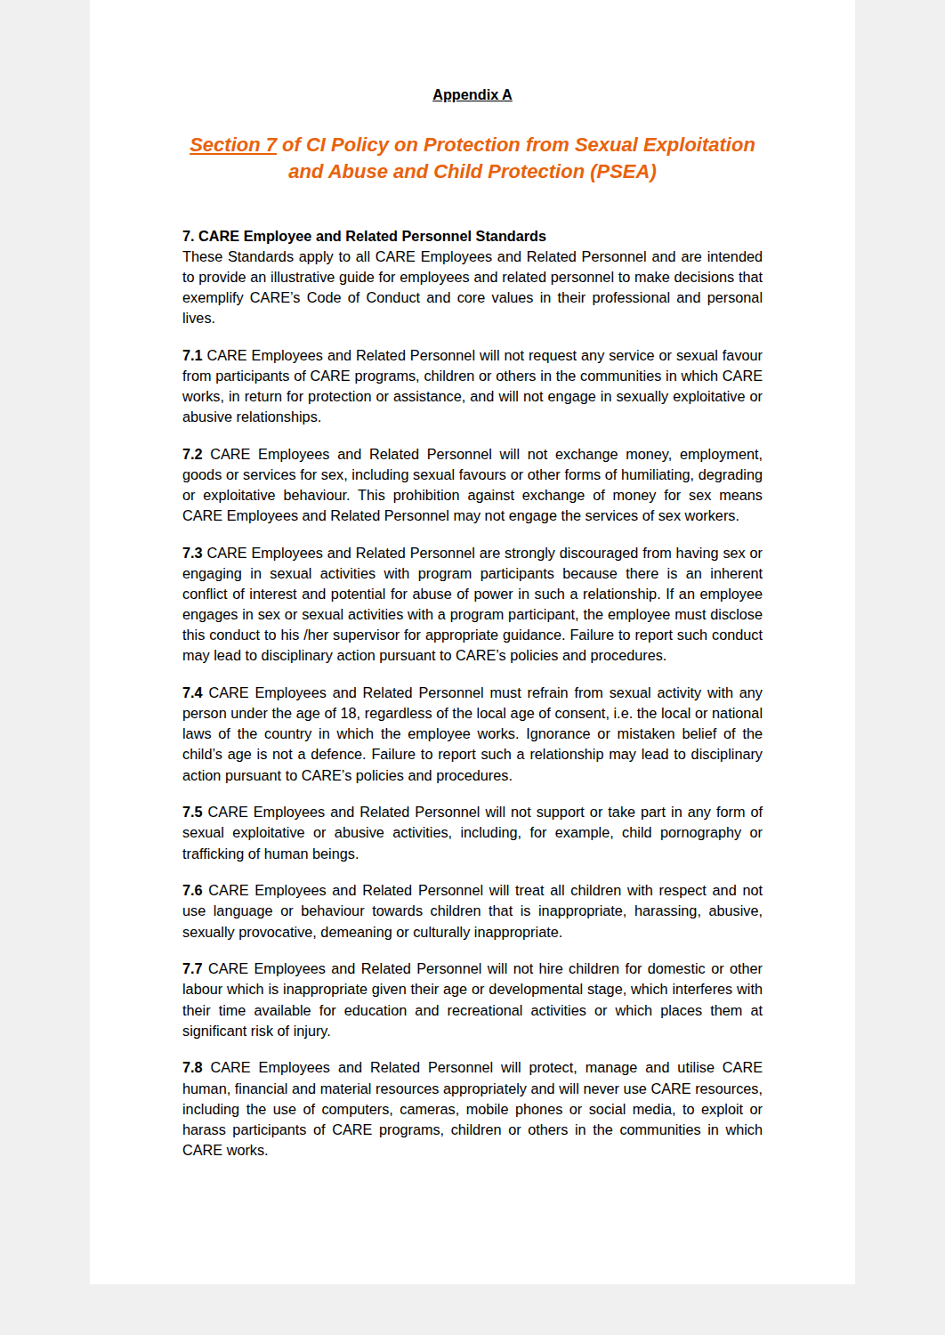Appendix A
Section 7 of CI Policy on Protection from Sexual Exploitation and Abuse and Child Protection (PSEA)
7. CARE Employee and Related Personnel Standards
These Standards apply to all CARE Employees and Related Personnel and are intended to provide an illustrative guide for employees and related personnel to make decisions that exemplify CARE’s Code of Conduct and core values in their professional and personal lives.
7.1 CARE Employees and Related Personnel will not request any service or sexual favour from participants of CARE programs, children or others in the communities in which CARE works, in return for protection or assistance, and will not engage in sexually exploitative or abusive relationships.
7.2 CARE Employees and Related Personnel will not exchange money, employment, goods or services for sex, including sexual favours or other forms of humiliating, degrading or exploitative behaviour. This prohibition against exchange of money for sex means CARE Employees and Related Personnel may not engage the services of sex workers.
7.3 CARE Employees and Related Personnel are strongly discouraged from having sex or engaging in sexual activities with program participants because there is an inherent conflict of interest and potential for abuse of power in such a relationship. If an employee engages in sex or sexual activities with a program participant, the employee must disclose this conduct to his /her supervisor for appropriate guidance. Failure to report such conduct may lead to disciplinary action pursuant to CARE’s policies and procedures.
7.4 CARE Employees and Related Personnel must refrain from sexual activity with any person under the age of 18, regardless of the local age of consent, i.e. the local or national laws of the country in which the employee works. Ignorance or mistaken belief of the child’s age is not a defence. Failure to report such a relationship may lead to disciplinary action pursuant to CARE’s policies and procedures.
7.5 CARE Employees and Related Personnel will not support or take part in any form of sexual exploitative or abusive activities, including, for example, child pornography or trafficking of human beings.
7.6 CARE Employees and Related Personnel will treat all children with respect and not use language or behaviour towards children that is inappropriate, harassing, abusive, sexually provocative, demeaning or culturally inappropriate.
7.7 CARE Employees and Related Personnel will not hire children for domestic or other labour which is inappropriate given their age or developmental stage, which interferes with their time available for education and recreational activities or which places them at significant risk of injury.
7.8 CARE Employees and Related Personnel will protect, manage and utilise CARE human, financial and material resources appropriately and will never use CARE resources, including the use of computers, cameras, mobile phones or social media, to exploit or harass participants of CARE programs, children or others in the communities in which CARE works.